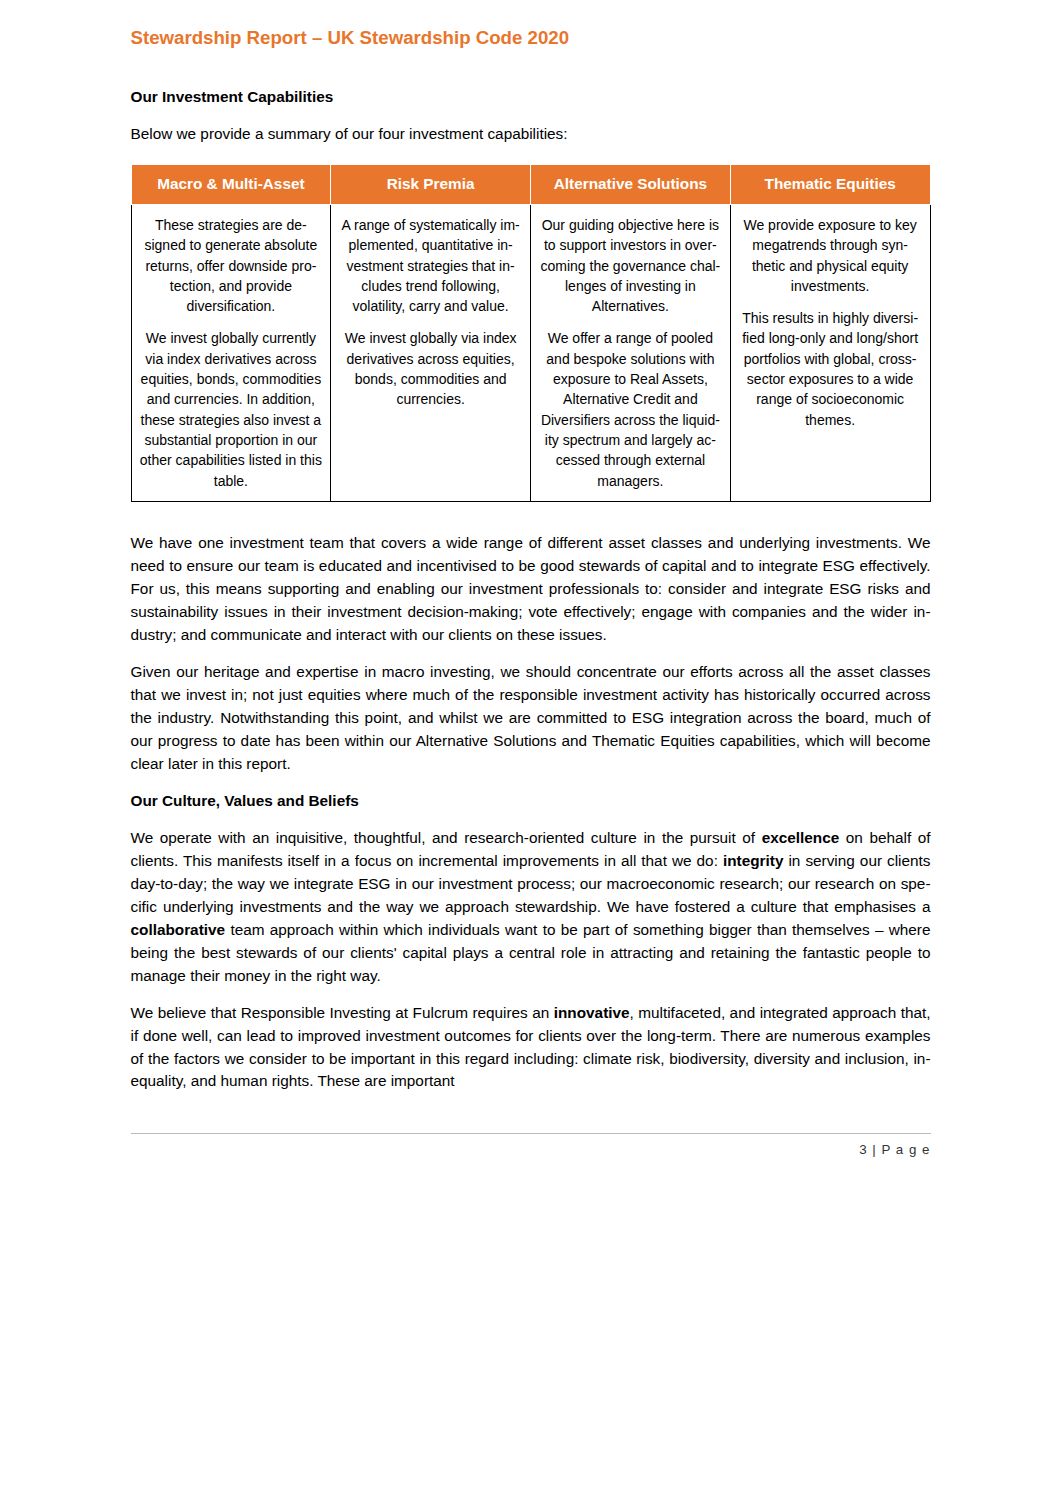Stewardship Report – UK Stewardship Code 2020
Our Investment Capabilities
Below we provide a summary of our four investment capabilities:
| Macro & Multi-Asset | Risk Premia | Alternative Solutions | Thematic Equities |
| --- | --- | --- | --- |
| These strategies are designed to generate absolute returns, offer downside protection, and provide diversification. We invest globally currently via index derivatives across equities, bonds, commodities and currencies. In addition, these strategies also invest a substantial proportion in our other capabilities listed in this table. | A range of systematically implemented, quantitative investment strategies that includes trend following, volatility, carry and value. We invest globally via index derivatives across equities, bonds, commodities and currencies. | Our guiding objective here is to support investors in overcoming the governance challenges of investing in Alternatives. We offer a range of pooled and bespoke solutions with exposure to Real Assets, Alternative Credit and Diversifiers across the liquidity spectrum and largely accessed through external managers. | We provide exposure to key megatrends through synthetic and physical equity investments. This results in highly diversified long-only and long/short portfolios with global, cross-sector exposures to a wide range of socioeconomic themes. |
We have one investment team that covers a wide range of different asset classes and underlying investments. We need to ensure our team is educated and incentivised to be good stewards of capital and to integrate ESG effectively. For us, this means supporting and enabling our investment professionals to: consider and integrate ESG risks and sustainability issues in their investment decision-making; vote effectively; engage with companies and the wider industry; and communicate and interact with our clients on these issues.
Given our heritage and expertise in macro investing, we should concentrate our efforts across all the asset classes that we invest in; not just equities where much of the responsible investment activity has historically occurred across the industry. Notwithstanding this point, and whilst we are committed to ESG integration across the board, much of our progress to date has been within our Alternative Solutions and Thematic Equities capabilities, which will become clear later in this report.
Our Culture, Values and Beliefs
We operate with an inquisitive, thoughtful, and research-oriented culture in the pursuit of excellence on behalf of clients. This manifests itself in a focus on incremental improvements in all that we do: integrity in serving our clients day-to-day; the way we integrate ESG in our investment process; our macroeconomic research; our research on specific underlying investments and the way we approach stewardship. We have fostered a culture that emphasises a collaborative team approach within which individuals want to be part of something bigger than themselves – where being the best stewards of our clients' capital plays a central role in attracting and retaining the fantastic people to manage their money in the right way.
We believe that Responsible Investing at Fulcrum requires an innovative, multifaceted, and integrated approach that, if done well, can lead to improved investment outcomes for clients over the long-term. There are numerous examples of the factors we consider to be important in this regard including: climate risk, biodiversity, diversity and inclusion, inequality, and human rights. These are important
3 | P a g e